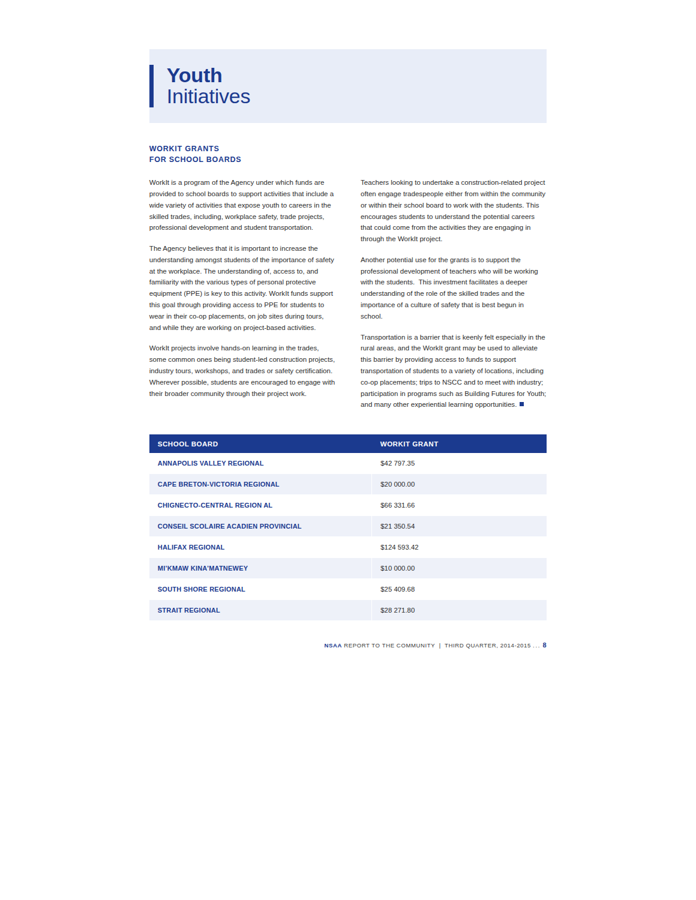Youth Initiatives
WorkIt Grants
for School Boards
WorkIt is a program of the Agency under which funds are provided to school boards to support activities that include a wide variety of activities that expose youth to careers in the skilled trades, including, workplace safety, trade projects, professional development and student transportation.
The Agency believes that it is important to increase the understanding amongst students of the importance of safety at the workplace. The understanding of, access to, and familiarity with the various types of personal protective equipment (PPE) is key to this activity. WorkIt funds support this goal through providing access to PPE for students to wear in their co-op placements, on job sites during tours, and while they are working on project-based activities.
WorkIt projects involve hands-on learning in the trades, some common ones being student-led construction projects, industry tours, workshops, and trades or safety certification. Wherever possible, students are encouraged to engage with their broader community through their project work.
Teachers looking to undertake a construction-related project often engage tradespeople either from within the community or within their school board to work with the students. This encourages students to understand the potential careers that could come from the activities they are engaging in through the WorkIt project.
Another potential use for the grants is to support the professional development of teachers who will be working with the students. This investment facilitates a deeper understanding of the role of the skilled trades and the importance of a culture of safety that is best begun in school.
Transportation is a barrier that is keenly felt especially in the rural areas, and the WorkIt grant may be used to alleviate this barrier by providing access to funds to support transportation of students to a variety of locations, including co-op placements; trips to NSCC and to meet with industry; participation in programs such as Building Futures for Youth; and many other experiential learning opportunities.
| SCHOOL BOARD | WORKIT GRANT |
| --- | --- |
| Annapolis Valley Regional | $42 797.35 |
| Cape Breton-Victoria Regional | $20 000.00 |
| Chignecto-Central Region al | $66 331.66 |
| Conseil Scolaire Acadien Provincial | $21 350.54 |
| Halifax Regional | $124 593.42 |
| Mi’kmaw Kina’matnewey | $10 000.00 |
| South Shore Regional | $25 409.68 |
| Strait Regional | $28 271.80 |
NSAA REPORT TO THE COMMUNITY | THIRD QUARTER, 2014-2015 ... 8